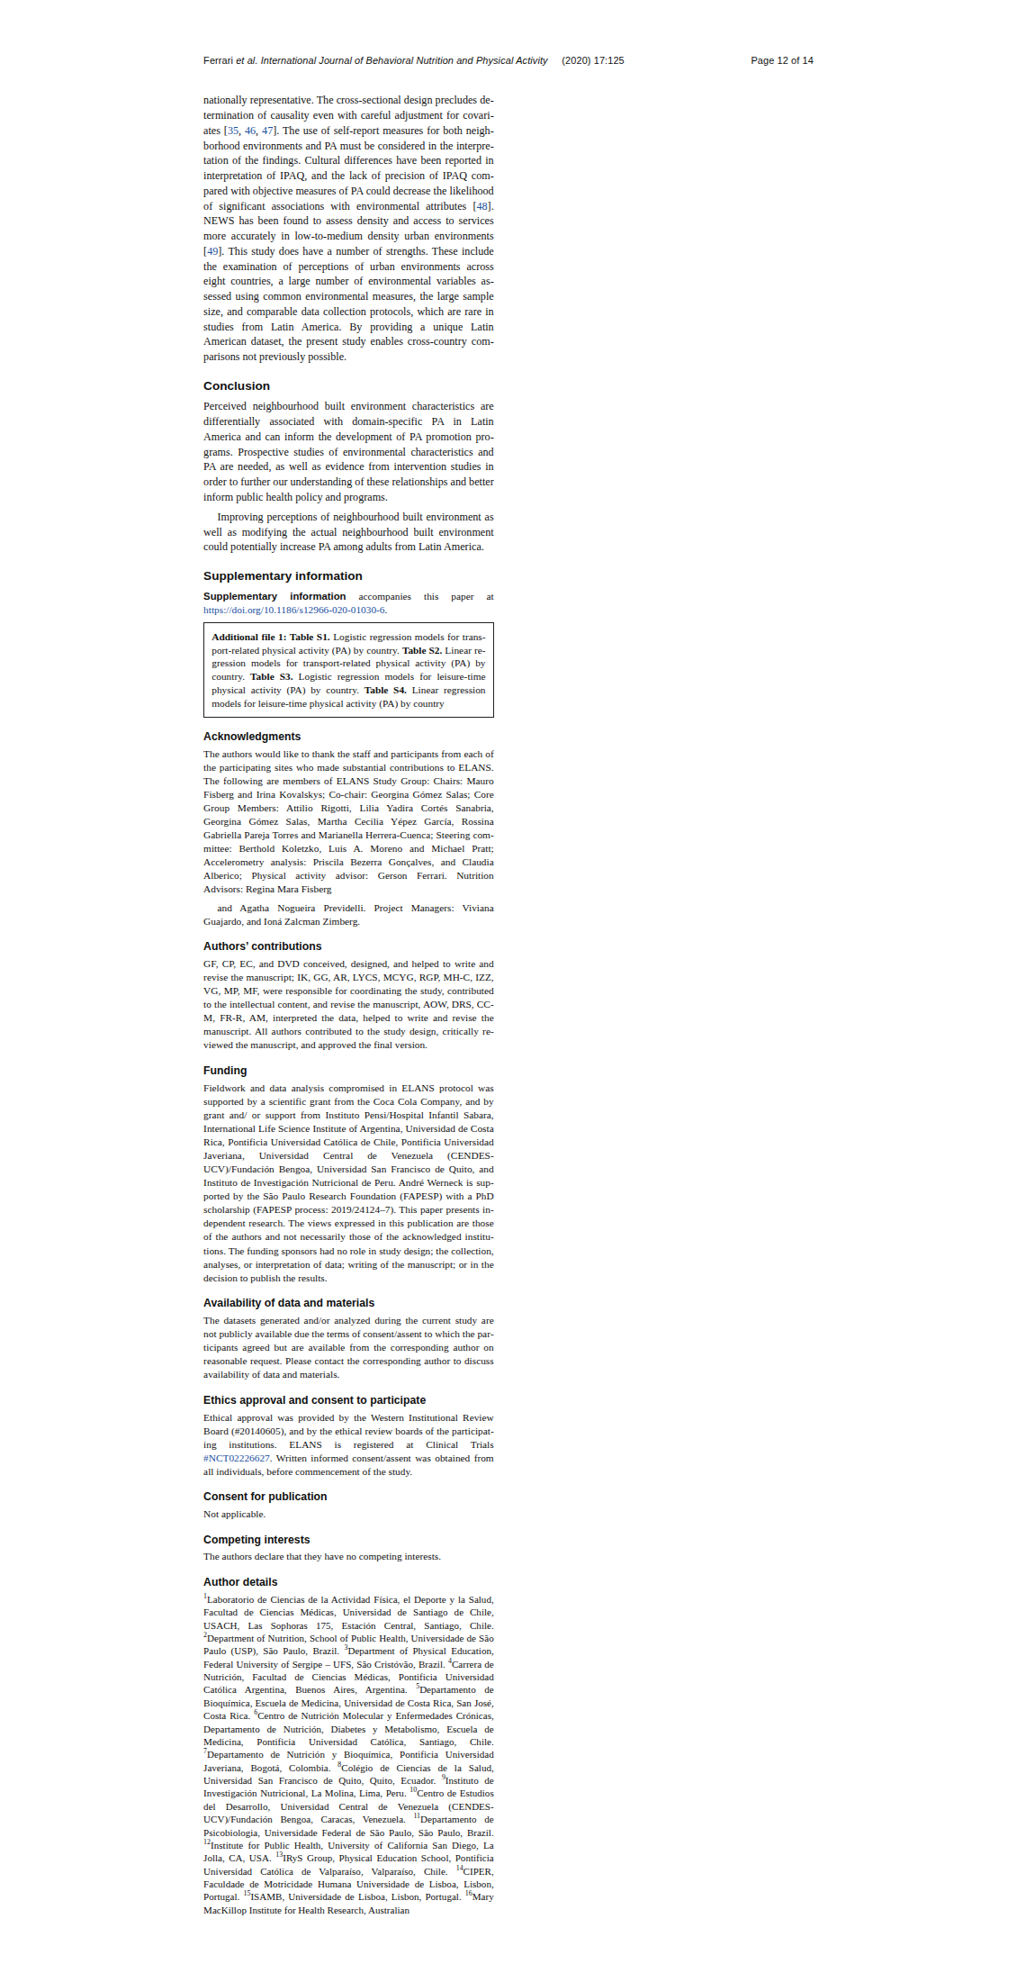Ferrari et al. International Journal of Behavioral Nutrition and Physical Activity (2020) 17:125
Page 12 of 14
nationally representative. The cross-sectional design precludes determination of causality even with careful adjustment for covariates [35, 46, 47]. The use of self-report measures for both neighborhood environments and PA must be considered in the interpretation of the findings. Cultural differences have been reported in interpretation of IPAQ, and the lack of precision of IPAQ compared with objective measures of PA could decrease the likelihood of significant associations with environmental attributes [48]. NEWS has been found to assess density and access to services more accurately in low-to-medium density urban environments [49]. This study does have a number of strengths. These include the examination of perceptions of urban environments across eight countries, a large number of environmental variables assessed using common environmental measures, the large sample size, and comparable data collection protocols, which are rare in studies from Latin America. By providing a unique Latin American dataset, the present study enables cross-country comparisons not previously possible.
Conclusion
Perceived neighbourhood built environment characteristics are differentially associated with domain-specific PA in Latin America and can inform the development of PA promotion programs. Prospective studies of environmental characteristics and PA are needed, as well as evidence from intervention studies in order to further our understanding of these relationships and better inform public health policy and programs.
Improving perceptions of neighbourhood built environment as well as modifying the actual neighbourhood built environment could potentially increase PA among adults from Latin America.
Supplementary information
Supplementary information accompanies this paper at https://doi.org/10.1186/s12966-020-01030-6.
Additional file 1: Table S1. Logistic regression models for transport-related physical activity (PA) by country. Table S2. Linear regression models for transport-related physical activity (PA) by country. Table S3. Logistic regression models for leisure-time physical activity (PA) by country. Table S4. Linear regression models for leisure-time physical activity (PA) by country
Acknowledgments
The authors would like to thank the staff and participants from each of the participating sites who made substantial contributions to ELANS. The following are members of ELANS Study Group: Chairs: Mauro Fisberg and Irina Kovalskys; Co-chair: Georgina Gómez Salas; Core Group Members: Attilio Rigotti, Lilia Yadira Cortés Sanabria, Georgina Gómez Salas, Martha Cecilia Yépez García, Rossina Gabriella Pareja Torres and Marianella Herrera-Cuenca; Steering committee: Berthold Koletzko, Luis A. Moreno and Michael Pratt; Accelerometry analysis: Priscila Bezerra Gonçalves, and Claudia Alberico; Physical activity advisor: Gerson Ferrari. Nutrition Advisors: Regina Mara Fisberg
and Agatha Nogueira Previdelli. Project Managers: Viviana Guajardo, and Ioná Zalcman Zimberg.
Authors’ contributions
GF, CP, EC, and DVD conceived, designed, and helped to write and revise the manuscript; IK, GG, AR, LYCS, MCYG, RGP, MH-C, IZZ, VG, MP, MF, were responsible for coordinating the study, contributed to the intellectual content, and revise the manuscript, AOW, DRS, CC-M, FR-R, AM, interpreted the data, helped to write and revise the manuscript. All authors contributed to the study design, critically reviewed the manuscript, and approved the final version.
Funding
Fieldwork and data analysis compromised in ELANS protocol was supported by a scientific grant from the Coca Cola Company, and by grant and/ or support from Instituto Pensi/Hospital Infantil Sabara, International Life Science Institute of Argentina, Universidad de Costa Rica, Pontificia Universidad Católica de Chile, Pontificia Universidad Javeriana, Universidad Central de Venezuela (CENDES-UCV)/Fundación Bengoa, Universidad San Francisco de Quito, and Instituto de Investigación Nutricional de Peru. André Werneck is supported by the São Paulo Research Foundation (FAPESP) with a PhD scholarship (FAPESP process: 2019/24124–7). This paper presents independent research. The views expressed in this publication are those of the authors and not necessarily those of the acknowledged institutions. The funding sponsors had no role in study design; the collection, analyses, or interpretation of data; writing of the manuscript; or in the decision to publish the results.
Availability of data and materials
The datasets generated and/or analyzed during the current study are not publicly available due the terms of consent/assent to which the participants agreed but are available from the corresponding author on reasonable request. Please contact the corresponding author to discuss availability of data and materials.
Ethics approval and consent to participate
Ethical approval was provided by the Western Institutional Review Board (#20140605), and by the ethical review boards of the participating institutions. ELANS is registered at Clinical Trials #NCT02226627. Written informed consent/assent was obtained from all individuals, before commencement of the study.
Consent for publication
Not applicable.
Competing interests
The authors declare that they have no competing interests.
Author details
1Laboratorio de Ciencias de la Actividad Física, el Deporte y la Salud, Facultad de Ciencias Médicas, Universidad de Santiago de Chile, USACH, Las Sophoras 175, Estación Central, Santiago, Chile. 2Department of Nutrition, School of Public Health, Universidade de São Paulo (USP), São Paulo, Brazil. 3Department of Physical Education, Federal University of Sergipe – UFS, São Cristóvão, Brazil. 4Carrera de Nutrición, Facultad de Ciencias Médicas, Pontificia Universidad Católica Argentina, Buenos Aires, Argentina. 5Departamento de Bioquímica, Escuela de Medicina, Universidad de Costa Rica, San José, Costa Rica. 6Centro de Nutrición Molecular y Enfermedades Crónicas, Departamento de Nutrición, Diabetes y Metabolismo, Escuela de Medicina, Pontificia Universidad Católica, Santiago, Chile. 7Departamento de Nutrición y Bioquímica, Pontificia Universidad Javeriana, Bogotá, Colombia. 8Colégio de Ciencias de la Salud, Universidad San Francisco de Quito, Quito, Ecuador. 9Instituto de Investigación Nutricional, La Molina, Lima, Peru. 10Centro de Estudios del Desarrollo, Universidad Central de Venezuela (CENDES-UCV)/Fundación Bengoa, Caracas, Venezuela. 11Departamento de Psicobiologia, Universidade Federal de São Paulo, São Paulo, Brazil. 12Institute for Public Health, University of California San Diego, La Jolla, CA, USA. 13IRyS Group, Physical Education School, Pontificia Universidad Católica de Valparaíso, Valparaíso, Chile. 14CIPER, Faculdade de Motricidade Humana Universidade de Lisboa, Lisbon, Portugal. 15ISAMB, Universidade de Lisboa, Lisbon, Portugal. 16Mary MacKillop Institute for Health Research, Australian